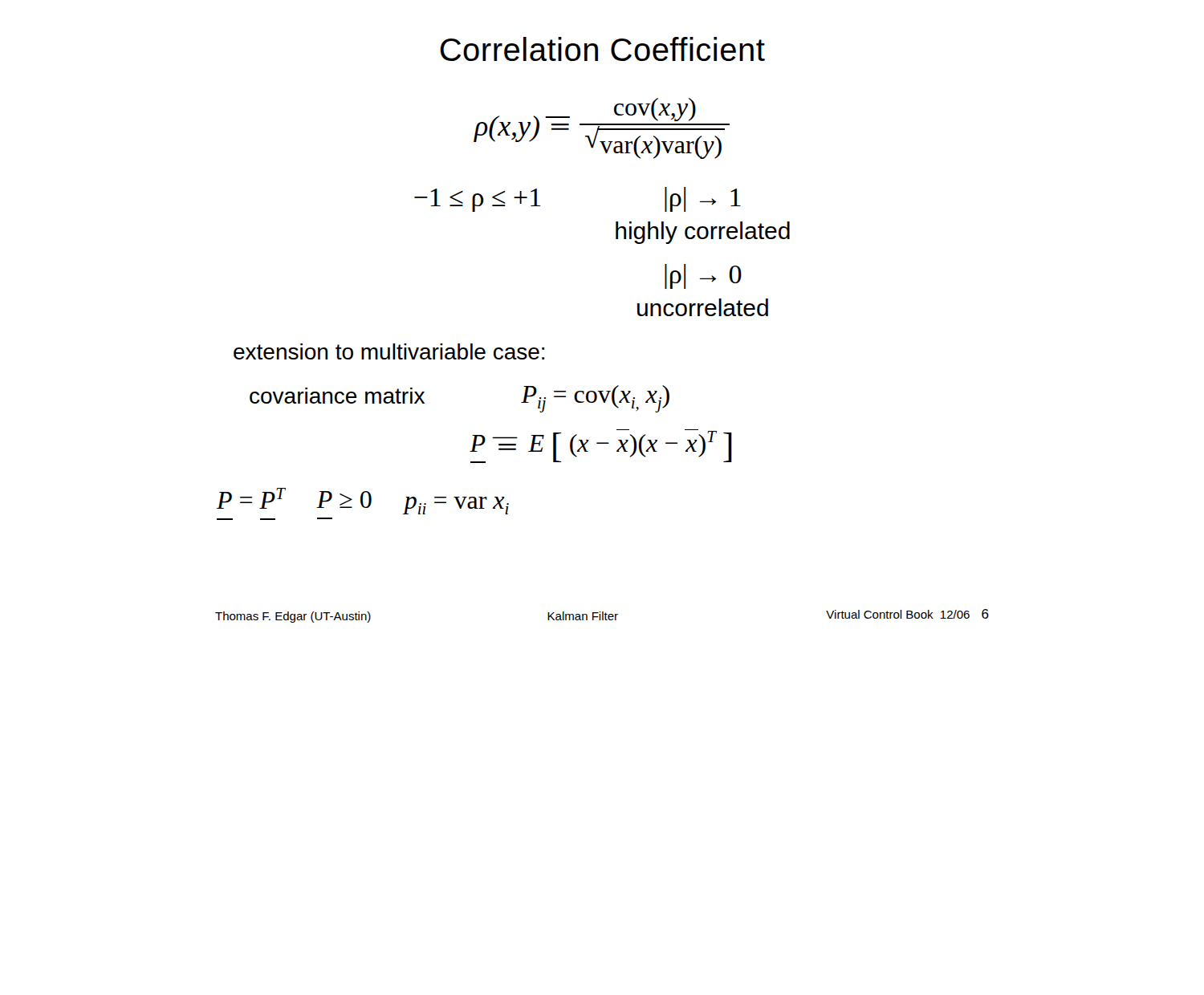Correlation Coefficient
ρ(x,y) ═— cov(x,y) var(x)var(y)
−1 ≤ ρ ≤ +1
|ρ| → 1
highly correlated
|ρ| → 0
uncorrelated
extension to multivariable case:
covariance matrix
Pij = cov(xi, xj)
P ═— E [ (x − x)(x − x)T ]
P = PT P ≥ 0 pii = var xi
Thomas F. Edgar (UT-Austin)
Kalman Filter
Virtual Control Book 12/06 6